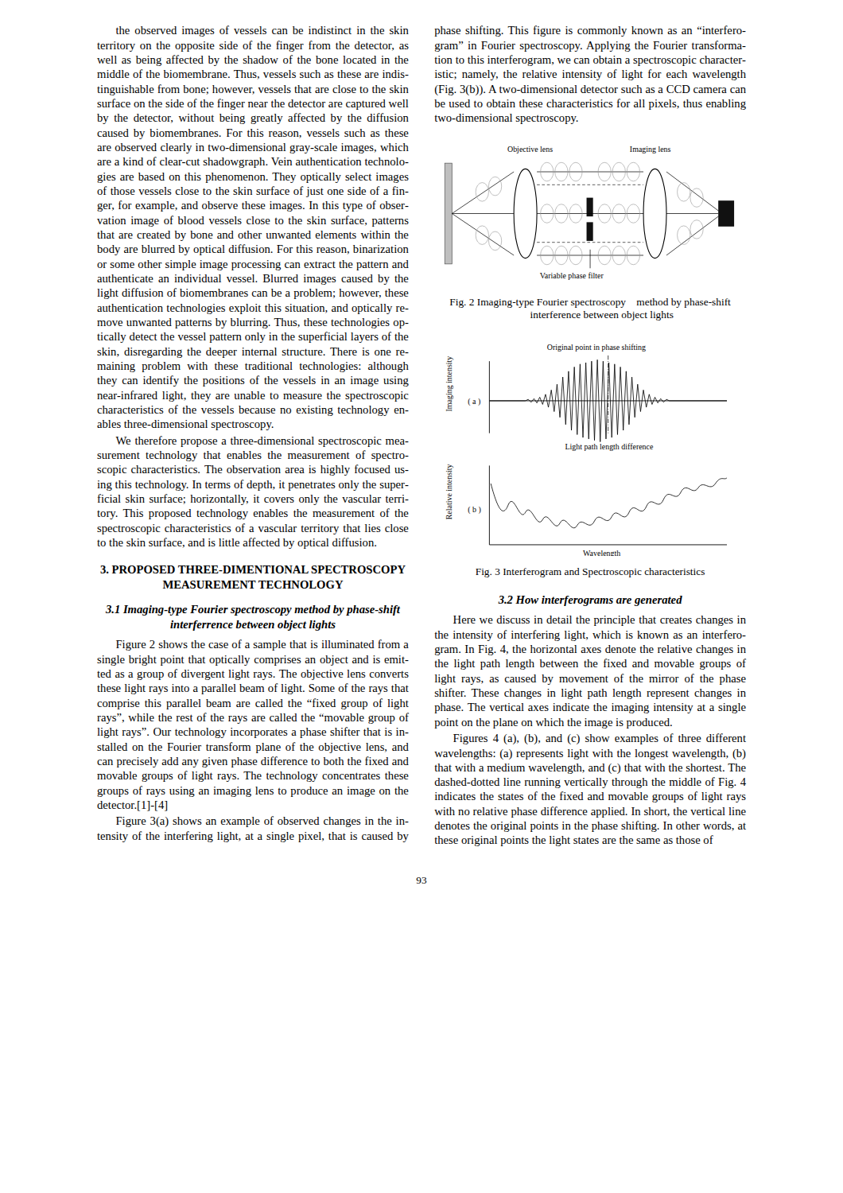the observed images of vessels can be indistinct in the skin territory on the opposite side of the finger from the detector, as well as being affected by the shadow of the bone located in the middle of the biomembrane. Thus, vessels such as these are indistinguishable from bone; however, vessels that are close to the skin surface on the side of the finger near the detector are captured well by the detector, without being greatly affected by the diffusion caused by biomembranes. For this reason, vessels such as these are observed clearly in two-dimensional gray-scale images, which are a kind of clear-cut shadowgraph. Vein authentication technologies are based on this phenomenon. They optically select images of those vessels close to the skin surface of just one side of a finger, for example, and observe these images. In this type of observation image of blood vessels close to the skin surface, patterns that are created by bone and other unwanted elements within the body are blurred by optical diffusion. For this reason, binarization or some other simple image processing can extract the pattern and authenticate an individual vessel. Blurred images caused by the light diffusion of biomembranes can be a problem; however, these authentication technologies exploit this situation, and optically remove unwanted patterns by blurring. Thus, these technologies optically detect the vessel pattern only in the superficial layers of the skin, disregarding the deeper internal structure. There is one remaining problem with these traditional technologies: although they can identify the positions of the vessels in an image using near-infrared light, they are unable to measure the spectroscopic characteristics of the vessels because no existing technology enables three-dimensional spectroscopy.
We therefore propose a three-dimensional spectroscopic measurement technology that enables the measurement of spectroscopic characteristics. The observation area is highly focused using this technology. In terms of depth, it penetrates only the superficial skin surface; horizontally, it covers only the vascular territory. This proposed technology enables the measurement of the spectroscopic characteristics of a vascular territory that lies close to the skin surface, and is little affected by optical diffusion.
3. Proposed Three-Dimentional Spectroscopy Measurement Technology
3.1 Imaging-type Fourier spectroscopy method by phase-shift interferrence between object lights
Figure 2 shows the case of a sample that is illuminated from a single bright point that optically comprises an object and is emitted as a group of divergent light rays. The objective lens converts these light rays into a parallel beam of light. Some of the rays that comprise this parallel beam are called the “fixed group of light rays”, while the rest of the rays are called the “movable group of light rays”. Our technology incorporates a phase shifter that is installed on the Fourier transform plane of the objective lens, and can precisely add any given phase difference to both the fixed and movable groups of light rays. The technology concentrates these groups of rays using an imaging lens to produce an image on the detector.[1]-[4]
Figure 3(a) shows an example of observed changes in the intensity of the interfering light, at a single pixel, that is caused by phase shifting. This figure is commonly known as an “interferogram” in Fourier spectroscopy. Applying the Fourier transformation to this interferogram, we can obtain a spectroscopic characteristic; namely, the relative intensity of light for each wavelength (Fig. 3(b)). A two-dimensional detector such as a CCD camera can be used to obtain these characteristics for all pixels, thus enabling two-dimensional spectroscopy.
Objective lens Imaging lens Variable phase filter
Fig. 2 Imaging-type Fourier spectroscopy method by phase-shift
interference between object lights
Original point in phase shifting Imaging intensity Relative intensity ( a ) ( b ) Light path length difference Wavelength
Fig. 3 Interferogram and Spectroscopic characteristics
3.2 How interferograms are generated
Here we discuss in detail the principle that creates changes in the intensity of interfering light, which is known as an interferogram. In Fig. 4, the horizontal axes denote the relative changes in the light path length between the fixed and movable groups of light rays, as caused by movement of the mirror of the phase shifter. These changes in light path length represent changes in phase. The vertical axes indicate the imaging intensity at a single point on the plane on which the image is produced.
Figures 4 (a), (b), and (c) show examples of three different wavelengths: (a) represents light with the longest wavelength, (b) that with a medium wavelength, and (c) that with the shortest. The dashed-dotted line running vertically through the middle of Fig. 4 indicates the states of the fixed and movable groups of light rays with no relative phase difference applied. In short, the vertical line denotes the original points in the phase shifting. In other words, at these original points the light states are the same as those of
93